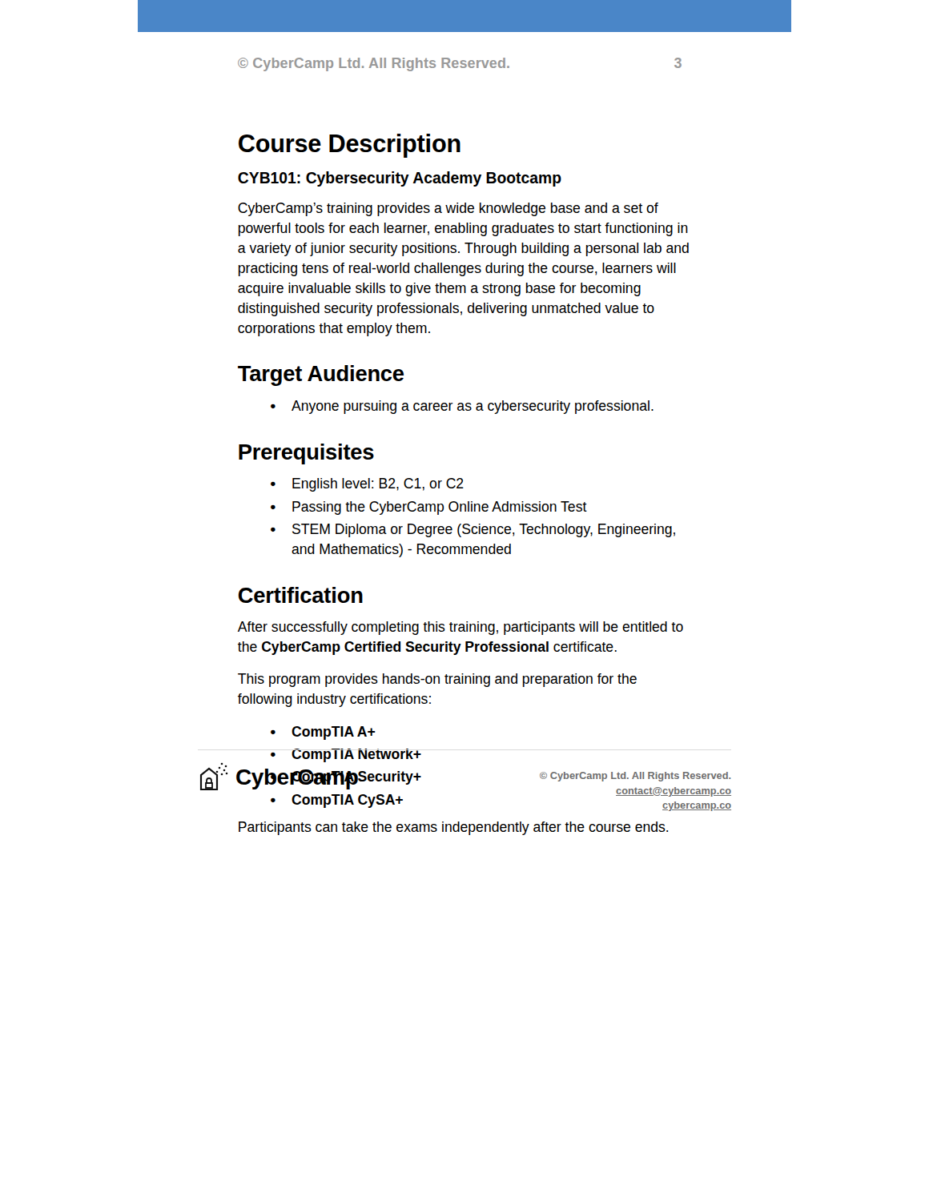© CyberCamp Ltd. All Rights Reserved.
3
Course Description
CYB101: Cybersecurity Academy Bootcamp
CyberCamp’s training provides a wide knowledge base and a set of powerful tools for each learner, enabling graduates to start functioning in a variety of junior security positions. Through building a personal lab and practicing tens of real-world challenges during the course, learners will acquire invaluable skills to give them a strong base for becoming distinguished security professionals, delivering unmatched value to corporations that employ them.
Target Audience
Anyone pursuing a career as a cybersecurity professional.
Prerequisites
English level: B2, C1, or C2
Passing the CyberCamp Online Admission Test
STEM Diploma or Degree (Science, Technology, Engineering, and Mathematics) - Recommended
Certification
After successfully completing this training, participants will be entitled to the CyberCamp Certified Security Professional certificate.
This program provides hands-on training and preparation for the following industry certifications:
CompTIA A+
CompTIA Network+
CompTIA Security+
CompTIA CySA+
Participants can take the exams independently after the course ends.
CyberCamp
© CyberCamp Ltd. All Rights Reserved.
contact@cybercamp.co
cybercamp.co